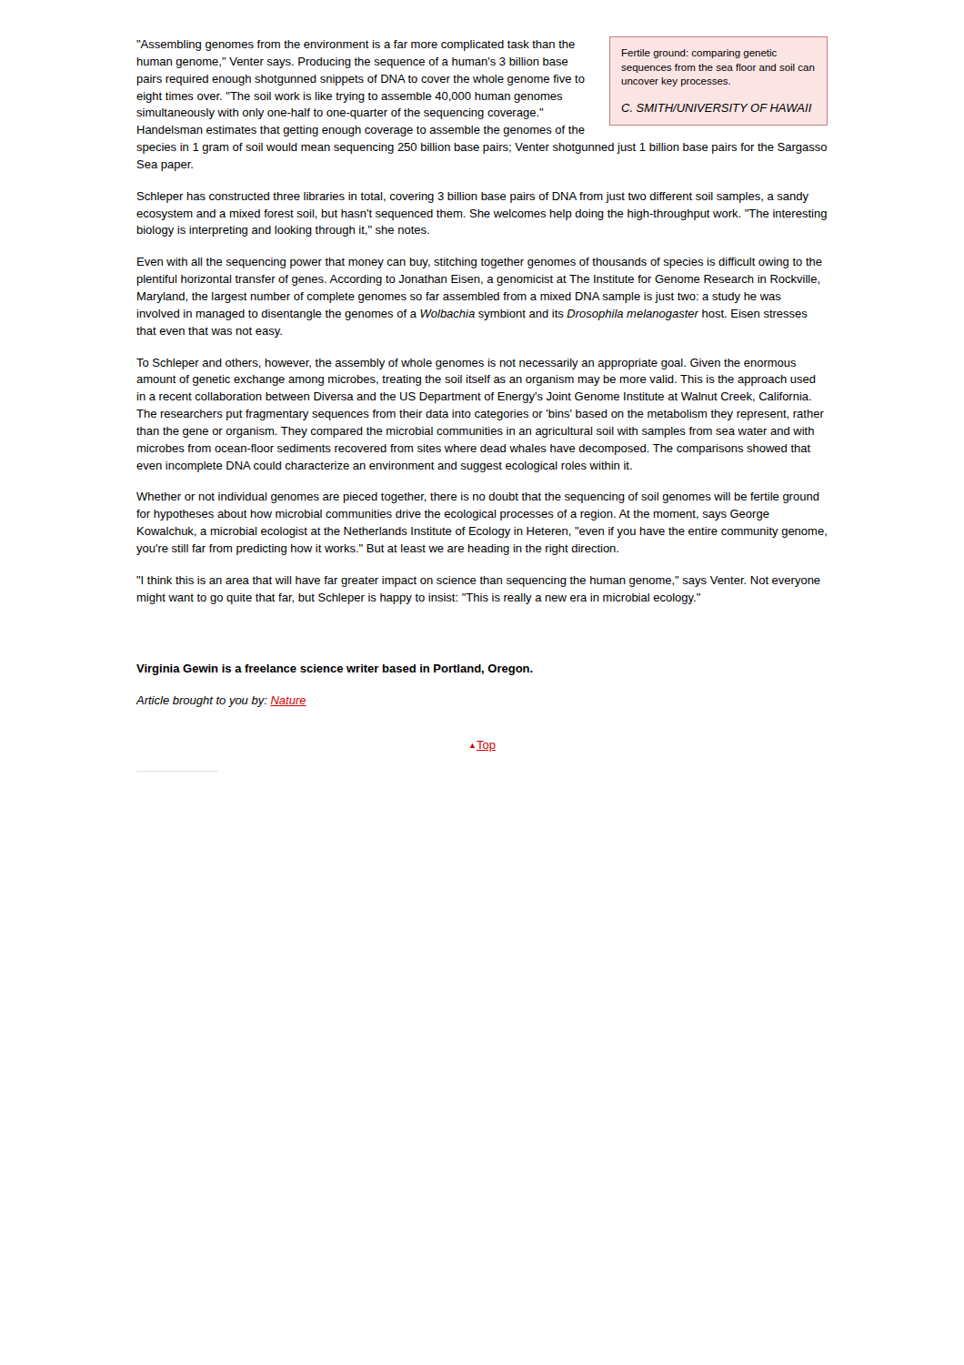Fertile ground: comparing genetic sequences from the sea floor and soil can uncover key processes.
C. SMITH/UNIVERSITY OF HAWAII
"Assembling genomes from the environment is a far more complicated task than the human genome," Venter says. Producing the sequence of a human's 3 billion base pairs required enough shotgunned snippets of DNA to cover the whole genome five to eight times over. "The soil work is like trying to assemble 40,000 human genomes simultaneously with only one-half to one-quarter of the sequencing coverage." Handelsman estimates that getting enough coverage to assemble the genomes of the species in 1 gram of soil would mean sequencing 250 billion base pairs; Venter shotgunned just 1 billion base pairs for the Sargasso Sea paper.
Schleper has constructed three libraries in total, covering 3 billion base pairs of DNA from just two different soil samples, a sandy ecosystem and a mixed forest soil, but hasn't sequenced them. She welcomes help doing the high-throughput work. "The interesting biology is interpreting and looking through it," she notes.
Even with all the sequencing power that money can buy, stitching together genomes of thousands of species is difficult owing to the plentiful horizontal transfer of genes. According to Jonathan Eisen, a genomicist at The Institute for Genome Research in Rockville, Maryland, the largest number of complete genomes so far assembled from a mixed DNA sample is just two: a study he was involved in managed to disentangle the genomes of a Wolbachia symbiont and its Drosophila melanogaster host. Eisen stresses that even that was not easy.
To Schleper and others, however, the assembly of whole genomes is not necessarily an appropriate goal. Given the enormous amount of genetic exchange among microbes, treating the soil itself as an organism may be more valid. This is the approach used in a recent collaboration between Diversa and the US Department of Energy's Joint Genome Institute at Walnut Creek, California. The researchers put fragmentary sequences from their data into categories or 'bins' based on the metabolism they represent, rather than the gene or organism. They compared the microbial communities in an agricultural soil with samples from sea water and with microbes from ocean-floor sediments recovered from sites where dead whales have decomposed. The comparisons showed that even incomplete DNA could characterize an environment and suggest ecological roles within it.
Whether or not individual genomes are pieced together, there is no doubt that the sequencing of soil genomes will be fertile ground for hypotheses about how microbial communities drive the ecological processes of a region. At the moment, says George Kowalchuk, a microbial ecologist at the Netherlands Institute of Ecology in Heteren, "even if you have the entire community genome, you're still far from predicting how it works." But at least we are heading in the right direction.
"I think this is an area that will have far greater impact on science than sequencing the human genome," says Venter. Not everyone might want to go quite that far, but Schleper is happy to insist: "This is really a new era in microbial ecology."
Virginia Gewin is a freelance science writer based in Portland, Oregon.
Article brought to you by: Nature
▲Top